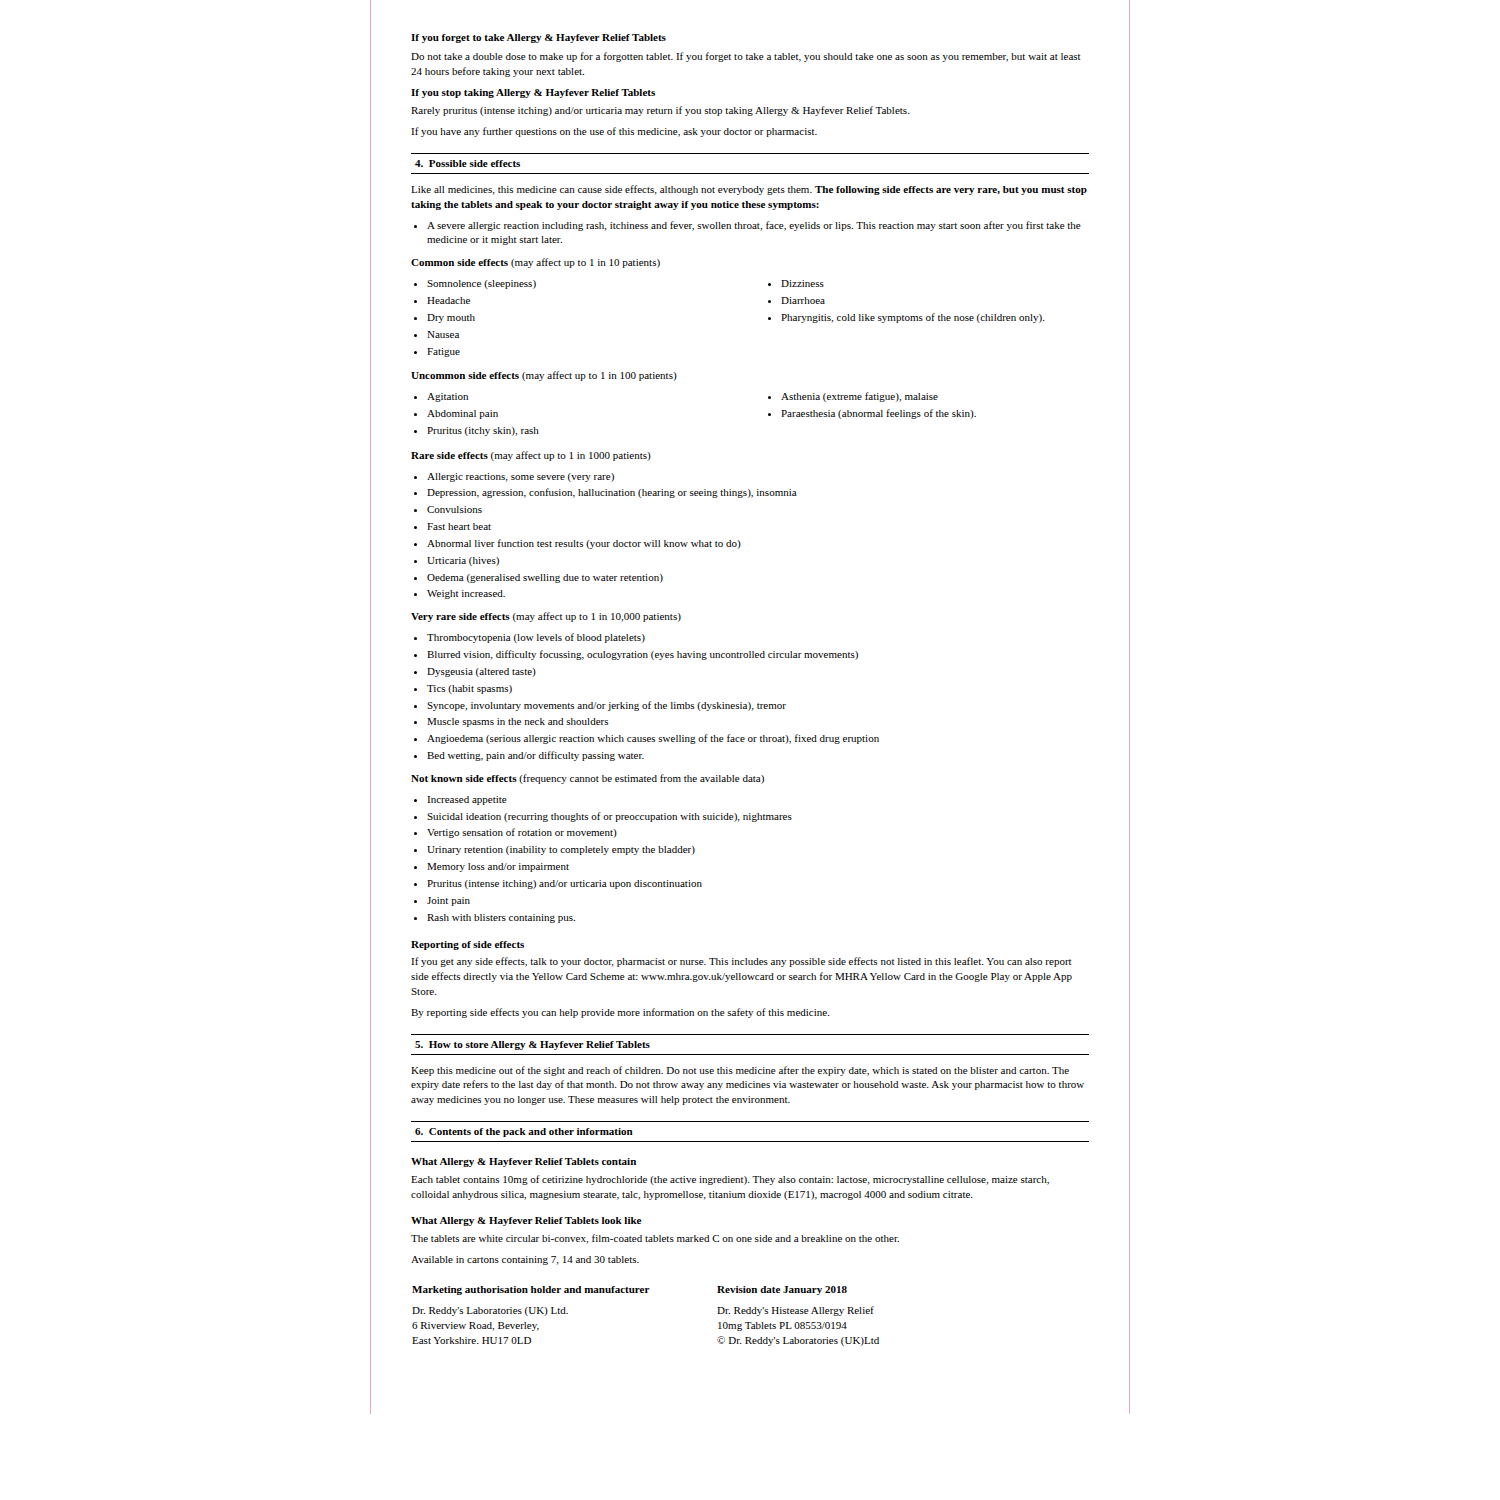If you forget to take Allergy & Hayfever Relief Tablets
Do not take a double dose to make up for a forgotten tablet. If you forget to take a tablet, you should take one as soon as you remember, but wait at least 24 hours before taking your next tablet.
If you stop taking Allergy & Hayfever Relief Tablets
Rarely pruritus (intense itching) and/or urticaria may return if you stop taking Allergy & Hayfever Relief Tablets.
If you have any further questions on the use of this medicine, ask your doctor or pharmacist.
4. Possible side effects
Like all medicines, this medicine can cause side effects, although not everybody gets them. The following side effects are very rare, but you must stop taking the tablets and speak to your doctor straight away if you notice these symptoms:
A severe allergic reaction including rash, itchiness and fever, swollen throat, face, eyelids or lips. This reaction may start soon after you first take the medicine or it might start later.
Common side effects (may affect up to 1 in 10 patients)
Somnolence (sleepiness)
Headache
Dry mouth
Nausea
Fatigue
Dizziness
Diarrhoea
Pharyngitis, cold like symptoms of the nose (children only).
Uncommon side effects (may affect up to 1 in 100 patients)
Agitation
Abdominal pain
Pruritus (itchy skin), rash
Asthenia (extreme fatigue), malaise
Paraesthesia (abnormal feelings of the skin).
Rare side effects (may affect up to 1 in 1000 patients)
Allergic reactions, some severe (very rare)
Depression, agression, confusion, hallucination (hearing or seeing things), insomnia
Convulsions
Fast heart beat
Abnormal liver function test results (your doctor will know what to do)
Urticaria (hives)
Oedema (generalised swelling due to water retention)
Weight increased.
Very rare side effects (may affect up to 1 in 10,000 patients)
Thrombocytopenia (low levels of blood platelets)
Blurred vision, difficulty focussing, oculogyration (eyes having uncontrolled circular movements)
Dysgeusia (altered taste)
Tics (habit spasms)
Syncope, involuntary movements and/or jerking of the limbs (dyskinesia), tremor
Muscle spasms in the neck and shoulders
Angioedema (serious allergic reaction which causes swelling of the face or throat), fixed drug eruption
Bed wetting, pain and/or difficulty passing water.
Not known side effects (frequency cannot be estimated from the available data)
Increased appetite
Suicidal ideation (recurring thoughts of or preoccupation with suicide), nightmares
Vertigo sensation of rotation or movement)
Urinary retention (inability to completely empty the bladder)
Memory loss and/or impairment
Pruritus (intense itching) and/or urticaria upon discontinuation
Joint pain
Rash with blisters containing pus.
Reporting of side effects
If you get any side effects, talk to your doctor, pharmacist or nurse. This includes any possible side effects not listed in this leaflet. You can also report side effects directly via the Yellow Card Scheme at: www.mhra.gov.uk/yellowcard or search for MHRA Yellow Card in the Google Play or Apple App Store.
By reporting side effects you can help provide more information on the safety of this medicine.
5. How to store Allergy & Hayfever Relief Tablets
Keep this medicine out of the sight and reach of children. Do not use this medicine after the expiry date, which is stated on the blister and carton. The expiry date refers to the last day of that month. Do not throw away any medicines via wastewater or household waste. Ask your pharmacist how to throw away medicines you no longer use. These measures will help protect the environment.
6. Contents of the pack and other information
What Allergy & Hayfever Relief Tablets contain
Each tablet contains 10mg of cetirizine hydrochloride (the active ingredient). They also contain: lactose, microcrystalline cellulose, maize starch, colloidal anhydrous silica, magnesium stearate, talc, hypromellose, titanium dioxide (E171), macrogol 4000 and sodium citrate.
What Allergy & Hayfever Relief Tablets look like
The tablets are white circular bi-convex, film-coated tablets marked C on one side and a breakline on the other.
Available in cartons containing 7, 14 and 30 tablets.
| Marketing authorisation holder and manufacturer Dr. Reddy's Laboratories (UK) Ltd. 6 Riverview Road, Beverley, East Yorkshire. HU17 0LD | Revision date January 2018 Dr. Reddy's Histease Allergy Relief 10mg Tablets PL 08553/0194 © Dr. Reddy's Laboratories (UK)Ltd |